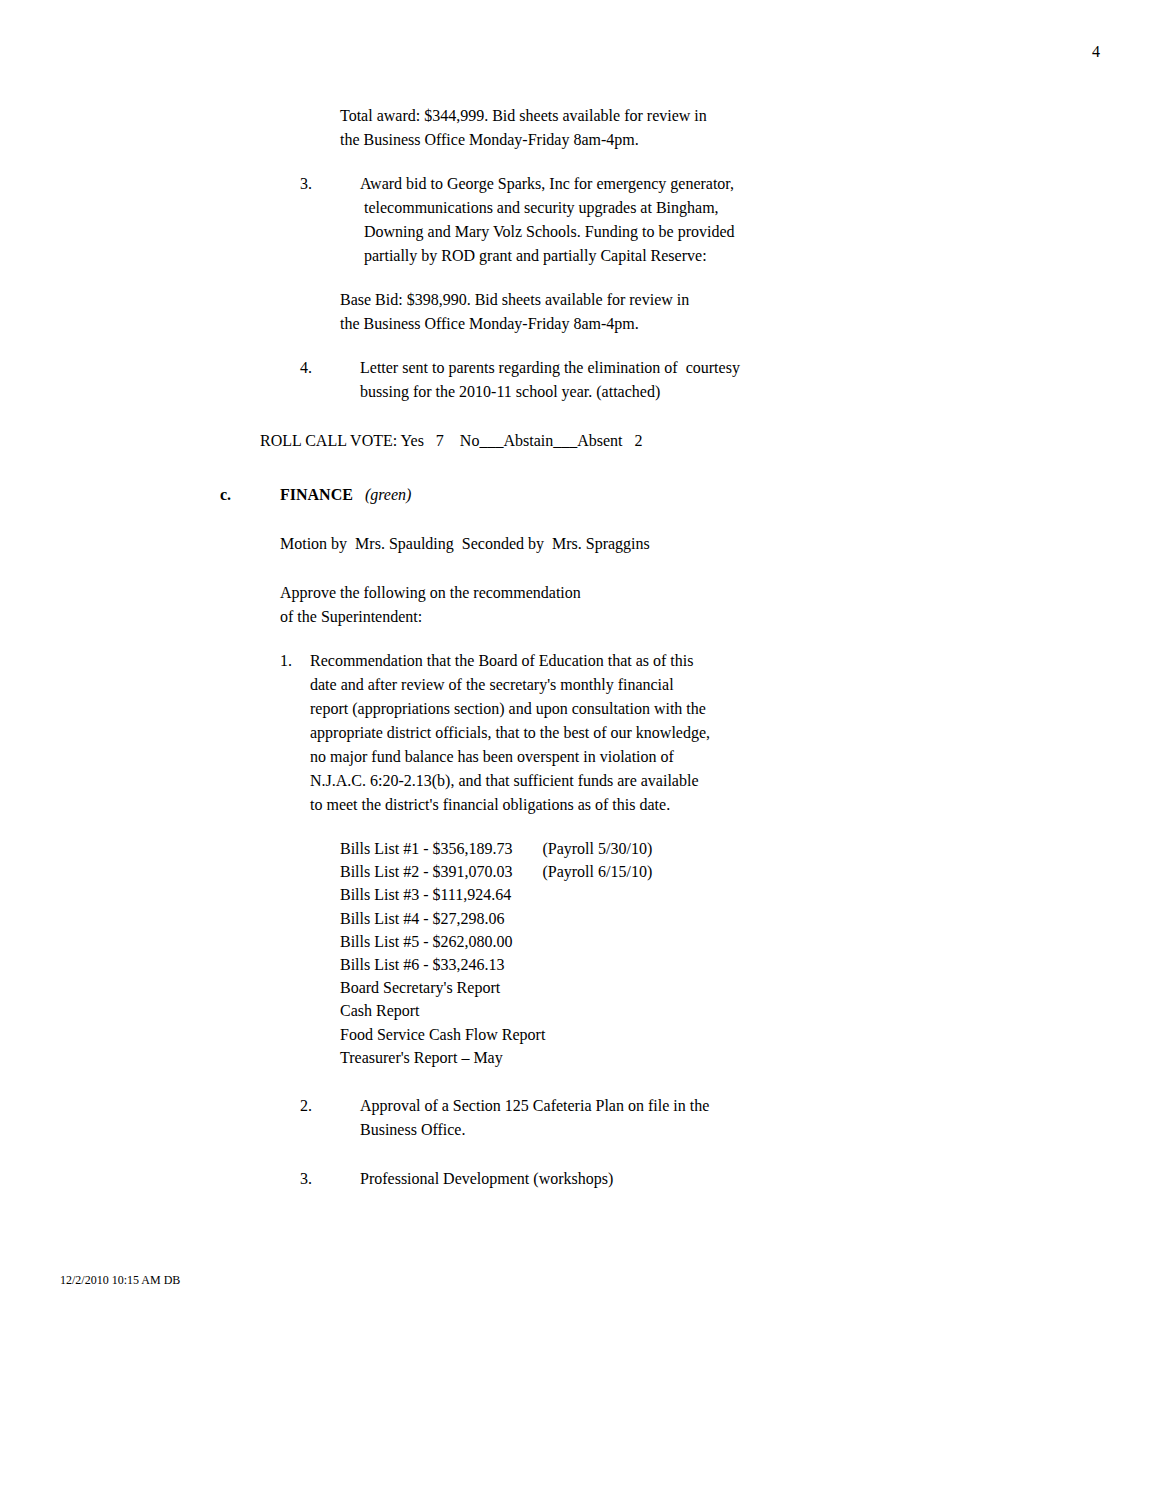4
Total award: $344,999. Bid sheets available for review in
the Business Office Monday-Friday 8am-4pm.
3.
Award bid to George Sparks, Inc for emergency generator,
telecommunications and security upgrades at Bingham,
Downing and Mary Volz Schools. Funding to be provided
partially by ROD grant and partially Capital Reserve:
Base Bid: $398,990. Bid sheets available for review in
the Business Office Monday-Friday 8am-4pm.
4.
Letter sent to parents regarding the elimination of courtesy
bussing for the 2010-11 school year. (attached)
ROLL CALL VOTE: Yes 7 No___Abstain___Absent 2
c.
FINANCE (green)
Motion by Mrs. Spaulding Seconded by Mrs. Spraggins
Approve the following on the recommendation
of the Superintendent:
1.
Recommendation that the Board of Education that as of this
date and after review of the secretary's monthly financial
report (appropriations section) and upon consultation with the
appropriate district officials, that to the best of our knowledge,
no major fund balance has been overspent in violation of
N.J.A.C. 6:20-2.13(b), and that sufficient funds are available
to meet the district's financial obligations as of this date.
Bills List #1 - $356,189.73(Payroll 5/30/10)
Bills List #2 - $391,070.03(Payroll 6/15/10)
Bills List #3 - $111,924.64
Bills List #4 - $27,298.06
Bills List #5 - $262,080.00
Bills List #6 - $33,246.13
Board Secretary's Report
Cash Report
Food Service Cash Flow Report
Treasurer's Report – May
2.
Approval of a Section 125 Cafeteria Plan on file in the
Business Office.
3.
Professional Development (workshops)
12/2/2010 10:15 AM DB